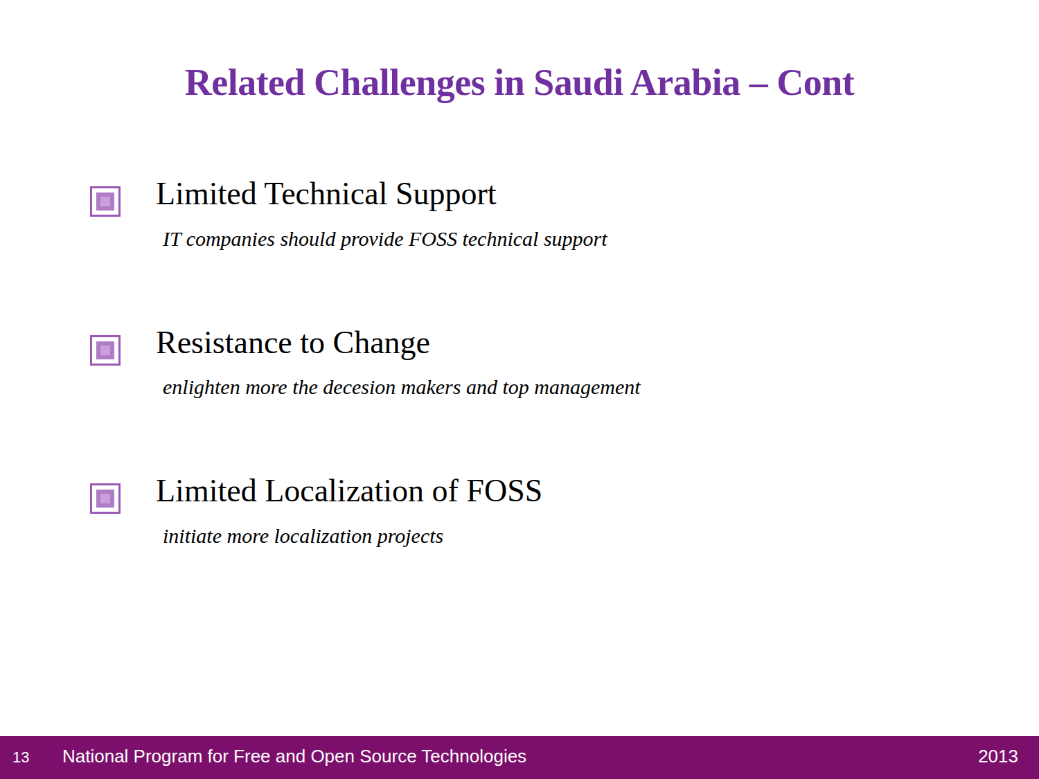Related Challenges in Saudi Arabia – Cont
Limited Technical Support
IT companies should provide FOSS technical support
Resistance to Change
enlighten more the decesion makers and top management
Limited Localization of FOSS
initiate more localization projects
13 National Program for Free and Open Source Technologies 2013